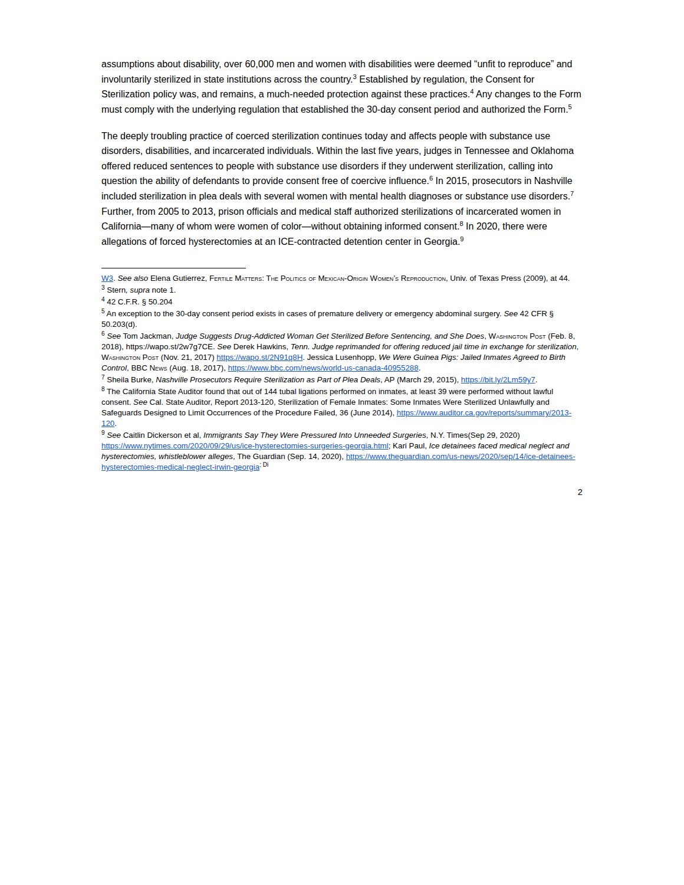assumptions about disability, over 60,000 men and women with disabilities were deemed “unfit to reproduce” and involuntarily sterilized in state institutions across the country.3 Established by regulation, the Consent for Sterilization policy was, and remains, a much-needed protection against these practices.4 Any changes to the Form must comply with the underlying regulation that established the 30-day consent period and authorized the Form.5
The deeply troubling practice of coerced sterilization continues today and affects people with substance use disorders, disabilities, and incarcerated individuals. Within the last five years, judges in Tennessee and Oklahoma offered reduced sentences to people with substance use disorders if they underwent sterilization, calling into question the ability of defendants to provide consent free of coercive influence.6 In 2015, prosecutors in Nashville included sterilization in plea deals with several women with mental health diagnoses or substance use disorders.7 Further, from 2005 to 2013, prison officials and medical staff authorized sterilizations of incarcerated women in California—many of whom were women of color—without obtaining informed consent.8 In 2020, there were allegations of forced hysterectomies at an ICE-contracted detention center in Georgia.9
W3. See also Elena Gutierrez, Fertile Matters: The Politics of Mexican-Origin Women’s Reproduction, Univ. of Texas Press (2009), at 44.
3 Stern, supra note 1.
4 42 C.F.R. § 50.204
5 An exception to the 30-day consent period exists in cases of premature delivery or emergency abdominal surgery. See 42 CFR § 50.203(d).
6 See Tom Jackman, Judge Suggests Drug-Addicted Woman Get Sterilized Before Sentencing, and She Does, Washington Post (Feb. 8, 2018), https://wapo.st/2w7g7CE. See Derek Hawkins, Tenn. Judge reprimanded for offering reduced jail time in exchange for sterilization, Washington Post (Nov. 21, 2017) https://wapo.st/2N91q8H. Jessica Lusenhopp, We Were Guinea Pigs: Jailed Inmates Agreed to Birth Control, BBC News (Aug. 18, 2017), https://www.bbc.com/news/world-us-canada-40955288.
7 Sheila Burke, Nashville Prosecutors Require Sterilization as Part of Plea Deals, AP (March 29, 2015), https://bit.ly/2Lm59y7.
8 The California State Auditor found that out of 144 tubal ligations performed on inmates, at least 39 were performed without lawful consent. See Cal. State Auditor, Report 2013-120, Sterilization of Female Inmates: Some Inmates Were Sterilized Unlawfully and Safeguards Designed to Limit Occurrences of the Procedure Failed, 36 (June 2014), https://www.auditor.ca.gov/reports/summary/2013-120.
9 See Caitlin Dickerson et al, Immigrants Say They Were Pressured Into Unneeded Surgeries, N.Y. Times(Sep 29, 2020) https://www.nytimes.com/2020/09/29/us/ice-hysterectomies-surgeries-georgia.html; Kari Paul, Ice detainees faced medical neglect and hysterectomies, whistleblower alleges, The Guardian (Sep. 14, 2020), https://www.theguardian.com/us-news/2020/sep/14/ice-detainees-hysterectomies-medical-neglect-irwin-georgia; Di
2